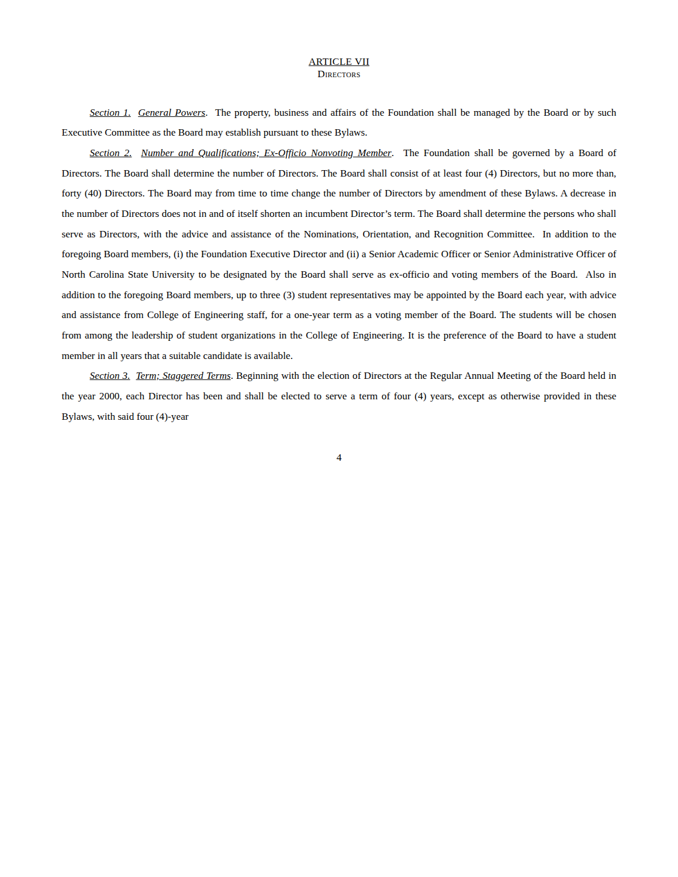ARTICLE VII
Directors
Section 1. General Powers. The property, business and affairs of the Foundation shall be managed by the Board or by such Executive Committee as the Board may establish pursuant to these Bylaws.
Section 2. Number and Qualifications; Ex-Officio Nonvoting Member. The Foundation shall be governed by a Board of Directors. The Board shall determine the number of Directors. The Board shall consist of at least four (4) Directors, but no more than, forty (40) Directors. The Board may from time to time change the number of Directors by amendment of these Bylaws. A decrease in the number of Directors does not in and of itself shorten an incumbent Director’s term. The Board shall determine the persons who shall serve as Directors, with the advice and assistance of the Nominations, Orientation, and Recognition Committee. In addition to the foregoing Board members, (i) the Foundation Executive Director and (ii) a Senior Academic Officer or Senior Administrative Officer of North Carolina State University to be designated by the Board shall serve as ex-officio and voting members of the Board. Also in addition to the foregoing Board members, up to three (3) student representatives may be appointed by the Board each year, with advice and assistance from College of Engineering staff, for a one-year term as a voting member of the Board. The students will be chosen from among the leadership of student organizations in the College of Engineering. It is the preference of the Board to have a student member in all years that a suitable candidate is available.
Section 3. Term; Staggered Terms. Beginning with the election of Directors at the Regular Annual Meeting of the Board held in the year 2000, each Director has been and shall be elected to serve a term of four (4) years, except as otherwise provided in these Bylaws, with said four (4)-year
4